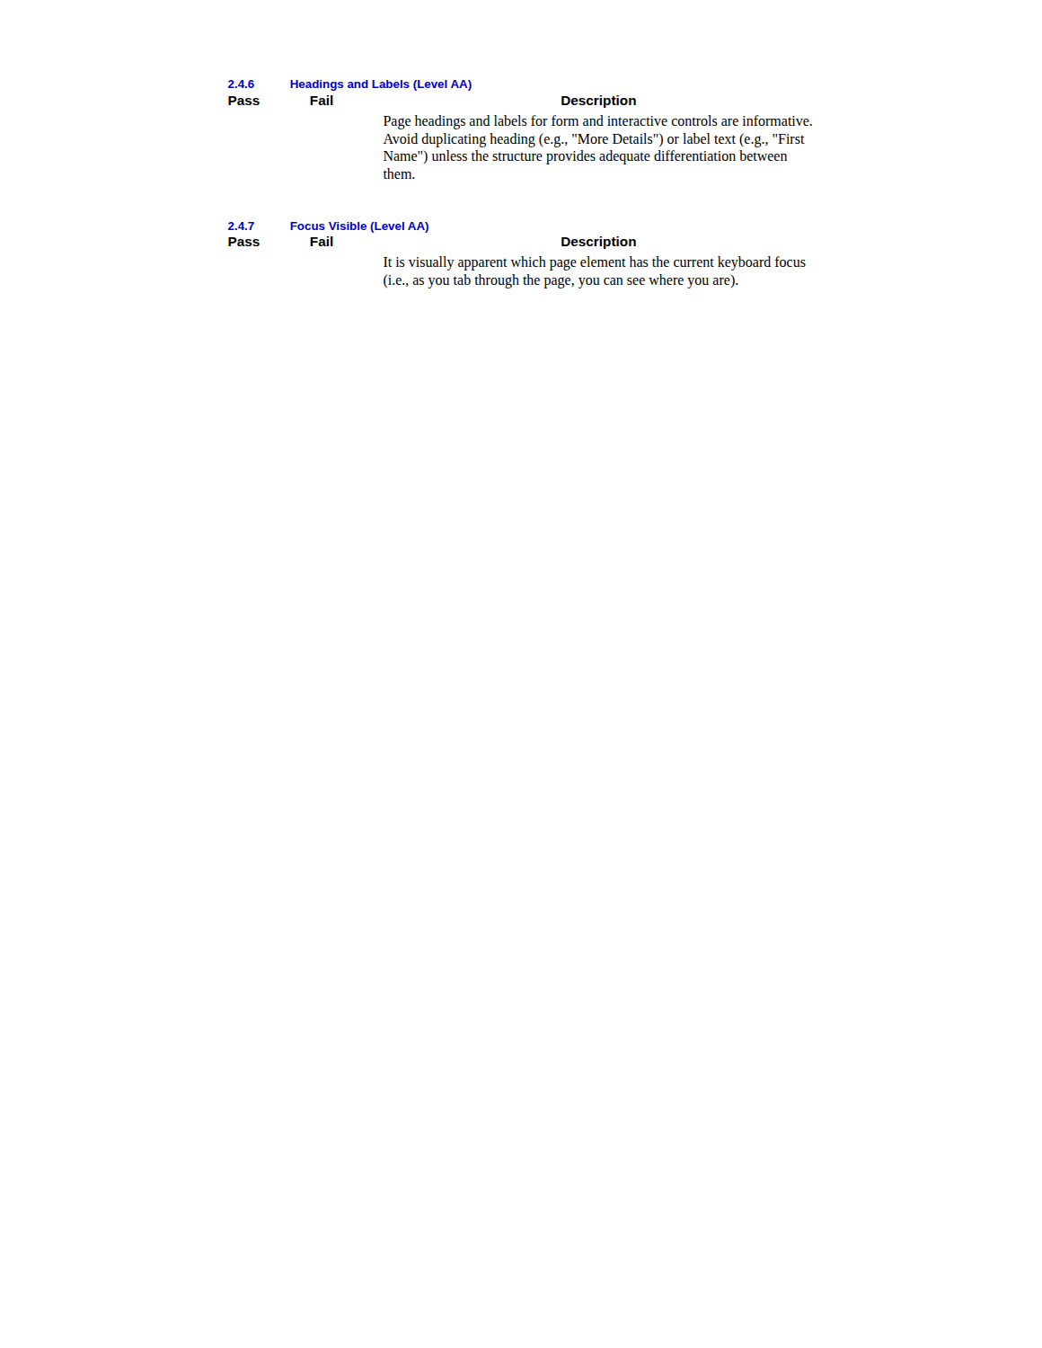2.4.6 Headings and Labels (Level AA)
| Pass | Fail | Description |
| --- | --- | --- |
| | | Page headings and labels for form and interactive controls are informative. Avoid duplicating heading (e.g., "More Details") or label text (e.g., "First Name") unless the structure provides adequate differentiation between them. |
2.4.7 Focus Visible (Level AA)
| Pass | Fail | Description |
| --- | --- | --- |
| | | It is visually apparent which page element has the current keyboard focus (i.e., as you tab through the page, you can see where you are). |